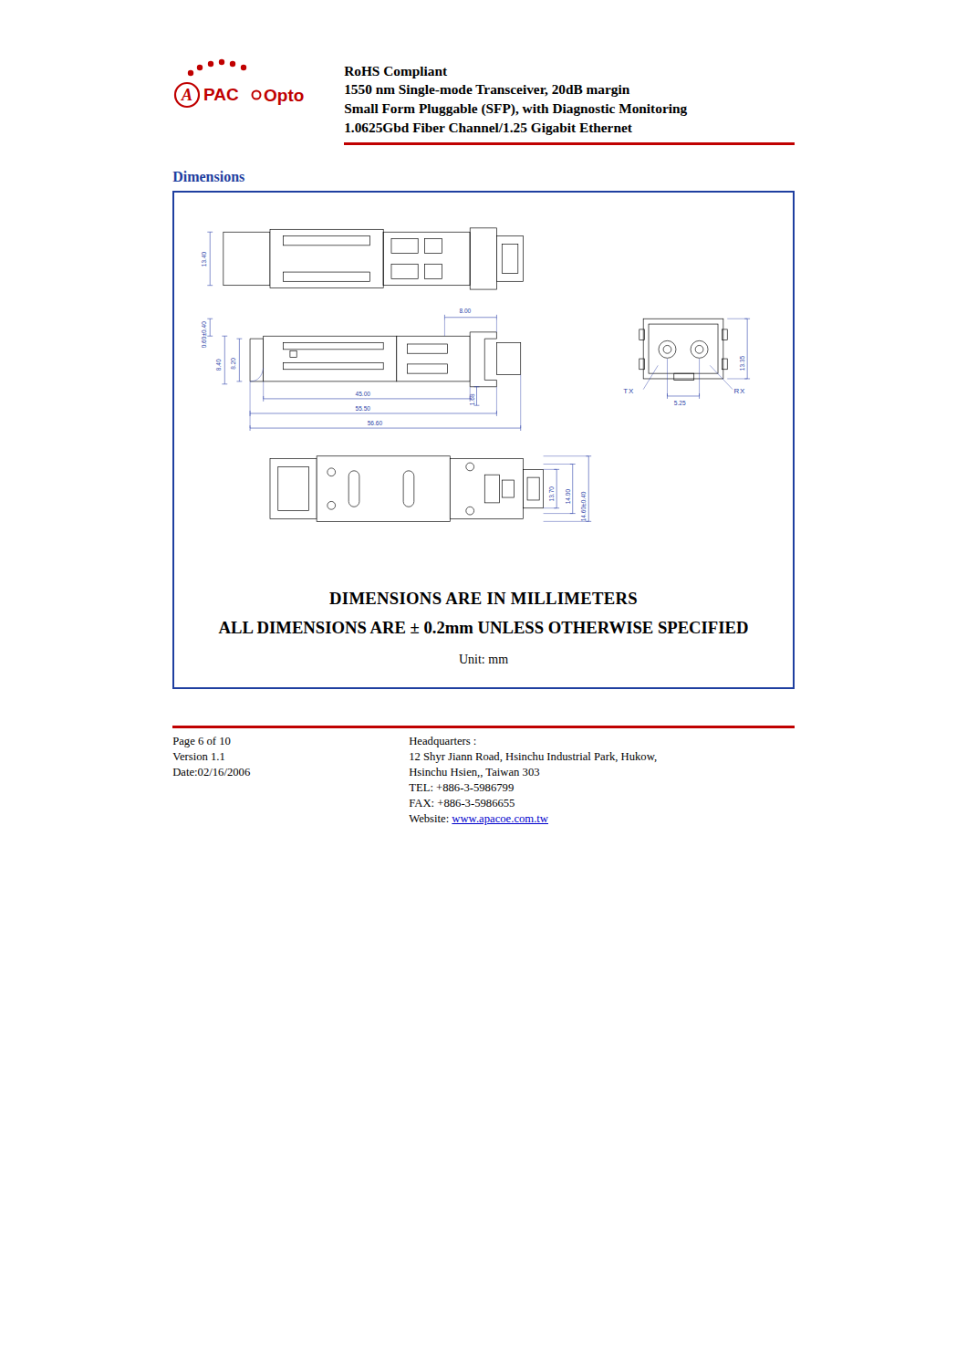A PAC Opto
RoHS Compliant
1550 nm Single-mode Transceiver, 20dB margin
Small Form Pluggable (SFP), with Diagnostic Monitoring
1.0625Gbd Fiber Channel/1.25 Gigabit Ethernet
Dimensions
13.40 0.60±0.40 8.40 8.20 8.00 1.68 45.00 55.50 56.60 13.70 14.00 14.60±0.40 13.35 5.25 TX RX
DIMENSIONS ARE IN MILLIMETERS
ALL DIMENSIONS ARE ± 0.2mm UNLESS OTHERWISE SPECIFIED
Unit: mm
Page 6 of 10
Version 1.1
Date:02/16/2006
Headquarters :
12 Shyr Jiann Road, Hsinchu Industrial Park, Hukow,
Hsinchu Hsien,, Taiwan 303
TEL: +886-3-5986799
FAX: +886-3-5986655
Website: www.apacoe.com.tw